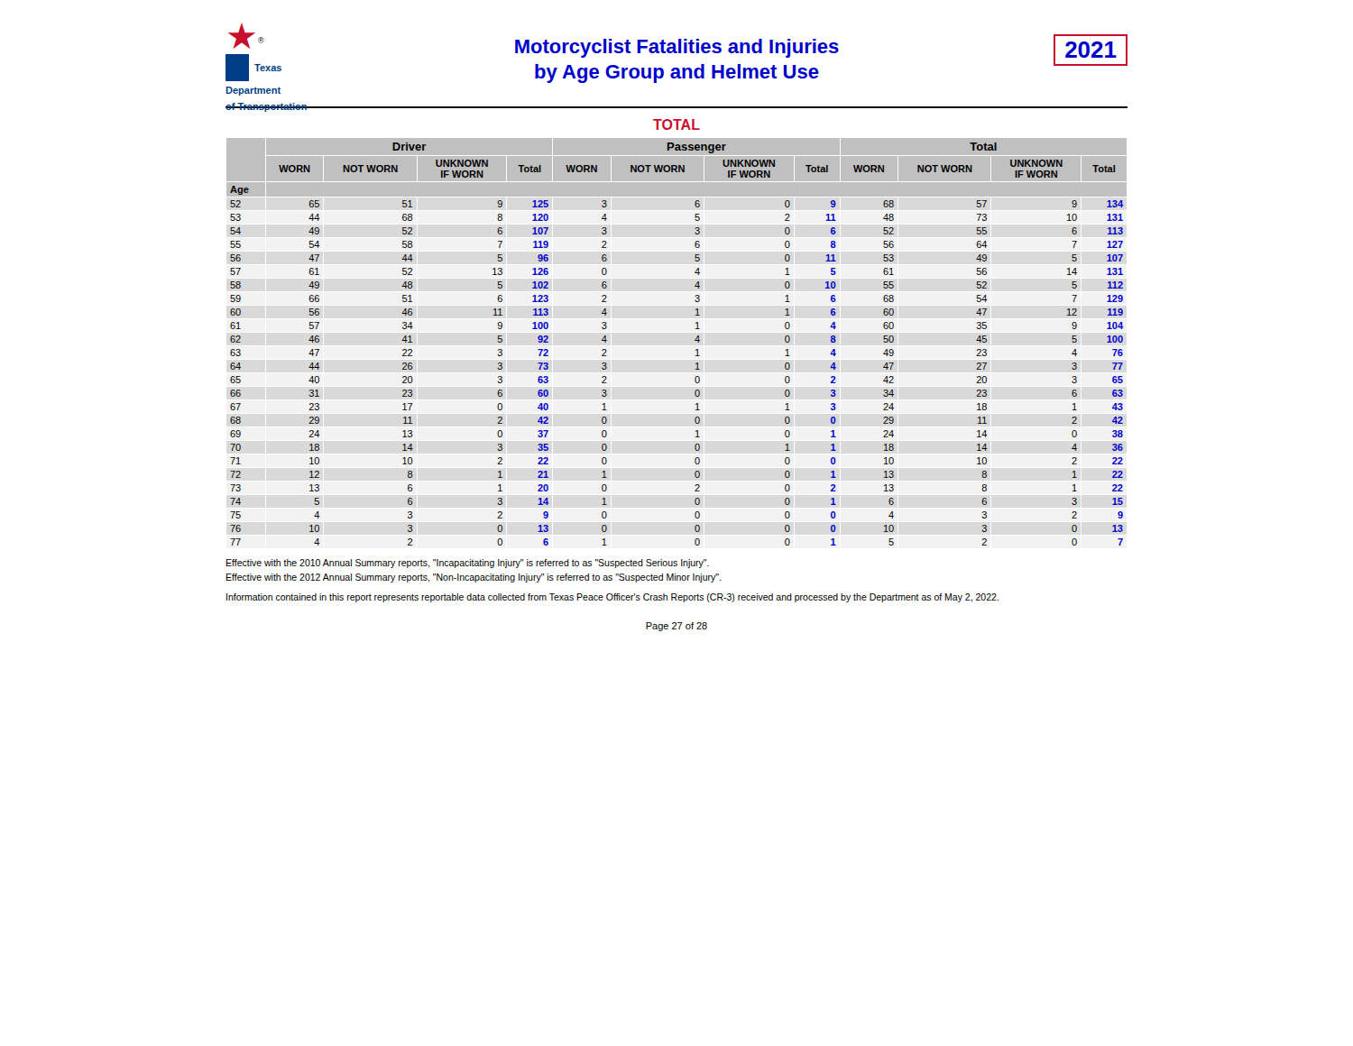★®
Texas
Department
of Transportation
Motorcyclist Fatalities and Injuries
by Age Group and Helmet Use
2021
TOTAL
| | Driver | Passenger | Total |
| --- | --- | --- | --- |
| WORN | NOT WORN | UNKNOWN IF WORN | Total | WORN | NOT WORN | UNKNOWN IF WORN | Total | WORN | NOT WORN | UNKNOWN IF WORN | Total |
| Age | |
| 52 | 65 | 51 | 9 | 125 | 3 | 6 | 0 | 9 | 68 | 57 | 9 | 134 |
| 53 | 44 | 68 | 8 | 120 | 4 | 5 | 2 | 11 | 48 | 73 | 10 | 131 |
| 54 | 49 | 52 | 6 | 107 | 3 | 3 | 0 | 6 | 52 | 55 | 6 | 113 |
| 55 | 54 | 58 | 7 | 119 | 2 | 6 | 0 | 8 | 56 | 64 | 7 | 127 |
| 56 | 47 | 44 | 5 | 96 | 6 | 5 | 0 | 11 | 53 | 49 | 5 | 107 |
| 57 | 61 | 52 | 13 | 126 | 0 | 4 | 1 | 5 | 61 | 56 | 14 | 131 |
| 58 | 49 | 48 | 5 | 102 | 6 | 4 | 0 | 10 | 55 | 52 | 5 | 112 |
| 59 | 66 | 51 | 6 | 123 | 2 | 3 | 1 | 6 | 68 | 54 | 7 | 129 |
| 60 | 56 | 46 | 11 | 113 | 4 | 1 | 1 | 6 | 60 | 47 | 12 | 119 |
| 61 | 57 | 34 | 9 | 100 | 3 | 1 | 0 | 4 | 60 | 35 | 9 | 104 |
| 62 | 46 | 41 | 5 | 92 | 4 | 4 | 0 | 8 | 50 | 45 | 5 | 100 |
| 63 | 47 | 22 | 3 | 72 | 2 | 1 | 1 | 4 | 49 | 23 | 4 | 76 |
| 64 | 44 | 26 | 3 | 73 | 3 | 1 | 0 | 4 | 47 | 27 | 3 | 77 |
| 65 | 40 | 20 | 3 | 63 | 2 | 0 | 0 | 2 | 42 | 20 | 3 | 65 |
| 66 | 31 | 23 | 6 | 60 | 3 | 0 | 0 | 3 | 34 | 23 | 6 | 63 |
| 67 | 23 | 17 | 0 | 40 | 1 | 1 | 1 | 3 | 24 | 18 | 1 | 43 |
| 68 | 29 | 11 | 2 | 42 | 0 | 0 | 0 | 0 | 29 | 11 | 2 | 42 |
| 69 | 24 | 13 | 0 | 37 | 0 | 1 | 0 | 1 | 24 | 14 | 0 | 38 |
| 70 | 18 | 14 | 3 | 35 | 0 | 0 | 1 | 1 | 18 | 14 | 4 | 36 |
| 71 | 10 | 10 | 2 | 22 | 0 | 0 | 0 | 0 | 10 | 10 | 2 | 22 |
| 72 | 12 | 8 | 1 | 21 | 1 | 0 | 0 | 1 | 13 | 8 | 1 | 22 |
| 73 | 13 | 6 | 1 | 20 | 0 | 2 | 0 | 2 | 13 | 8 | 1 | 22 |
| 74 | 5 | 6 | 3 | 14 | 1 | 0 | 0 | 1 | 6 | 6 | 3 | 15 |
| 75 | 4 | 3 | 2 | 9 | 0 | 0 | 0 | 0 | 4 | 3 | 2 | 9 |
| 76 | 10 | 3 | 0 | 13 | 0 | 0 | 0 | 0 | 10 | 3 | 0 | 13 |
| 77 | 4 | 2 | 0 | 6 | 1 | 0 | 0 | 1 | 5 | 2 | 0 | 7 |
Effective with the 2010 Annual Summary reports, "Incapacitating Injury" is referred to as "Suspected Serious Injury".
Effective with the 2012 Annual Summary reports, "Non-Incapacitating Injury" is referred to as "Suspected Minor Injury".
Information contained in this report represents reportable data collected from Texas Peace Officer's Crash Reports (CR-3) received and processed by the Department as of May 2, 2022.
Page 27 of 28